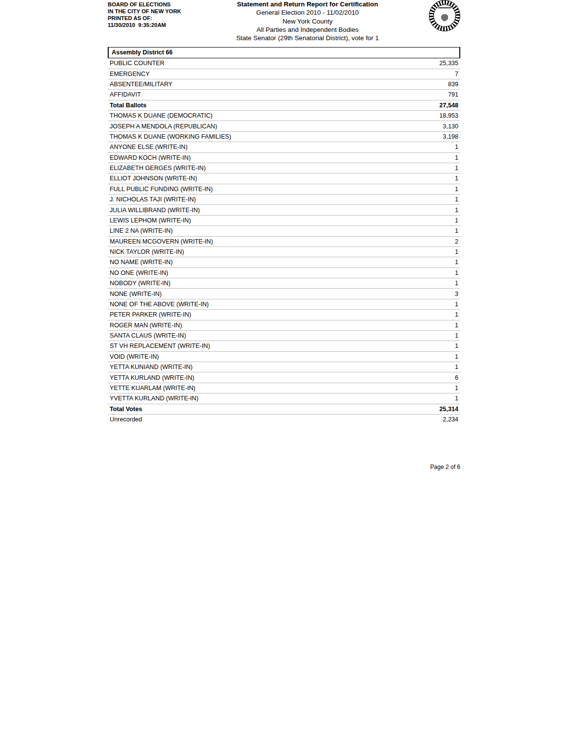BOARD OF ELECTIONS
IN THE CITY OF NEW YORK
PRINTED AS OF:
11/30/2010 9:35:20AM
Statement and Return Report for Certification
General Election 2010 - 11/02/2010
New York County
All Parties and Independent Bodies
State Senator (29th Senatorial District), vote for 1
Assembly District 66
| PUBLIC COUNTER | 25,335 |
| EMERGENCY | 7 |
| ABSENTEE/MILITARY | 839 |
| AFFIDAVIT | 791 |
| Total Ballots | 27,548 |
| THOMAS K DUANE (DEMOCRATIC) | 18,953 |
| JOSEPH A MENDOLA (REPUBLICAN) | 3,130 |
| THOMAS K DUANE (WORKING FAMILIES) | 3,198 |
| ANYONE ELSE (WRITE-IN) | 1 |
| EDWARD KOCH (WRITE-IN) | 1 |
| ELIZABETH GERGES (WRITE-IN) | 1 |
| ELLIOT JOHNSON (WRITE-IN) | 1 |
| FULL PUBLIC FUNDING (WRITE-IN) | 1 |
| J. NICHOLAS TAJI (WRITE-IN) | 1 |
| JULIA WILLIBRAND (WRITE-IN) | 1 |
| LEWIS LEPHOM (WRITE-IN) | 1 |
| LINE 2 NA (WRITE-IN) | 1 |
| MAUREEN MCGOVERN (WRITE-IN) | 2 |
| NICK TAYLOR (WRITE-IN) | 1 |
| NO NAME (WRITE-IN) | 1 |
| NO ONE (WRITE-IN) | 1 |
| NOBODY (WRITE-IN) | 1 |
| NONE (WRITE-IN) | 3 |
| NONE OF THE ABOVE (WRITE-IN) | 1 |
| PETER PARKER (WRITE-IN) | 1 |
| ROGER MAN (WRITE-IN) | 1 |
| SANTA CLAUS (WRITE-IN) | 1 |
| ST VH REPLACEMENT (WRITE-IN) | 1 |
| VOID (WRITE-IN) | 1 |
| YETTA KUNIAND (WRITE-IN) | 1 |
| YETTA KURLAND (WRITE-IN) | 6 |
| YETTE KUARLAM (WRITE-IN) | 1 |
| YVETTA KURLAND (WRITE-IN) | 1 |
| Total Votes | 25,314 |
| Unrecorded | 2,234 |
Page 2 of 6